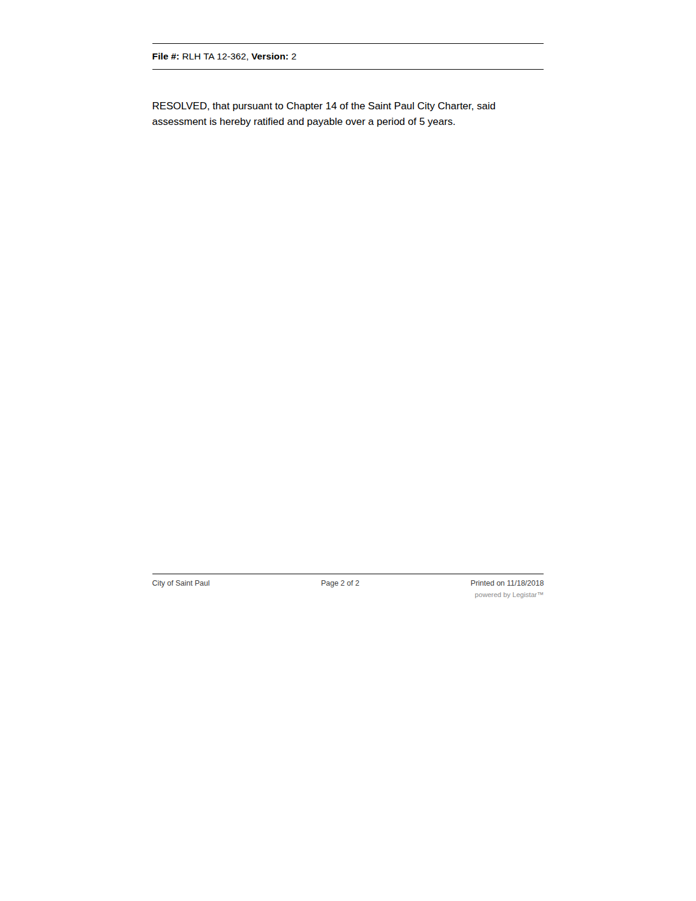File #: RLH TA 12-362, Version: 2
RESOLVED, that pursuant to Chapter 14 of the Saint Paul City Charter, said assessment is hereby ratified and payable over a period of 5 years.
City of Saint Paul Page 2 of 2 Printed on 11/18/2018
powered by Legistar™